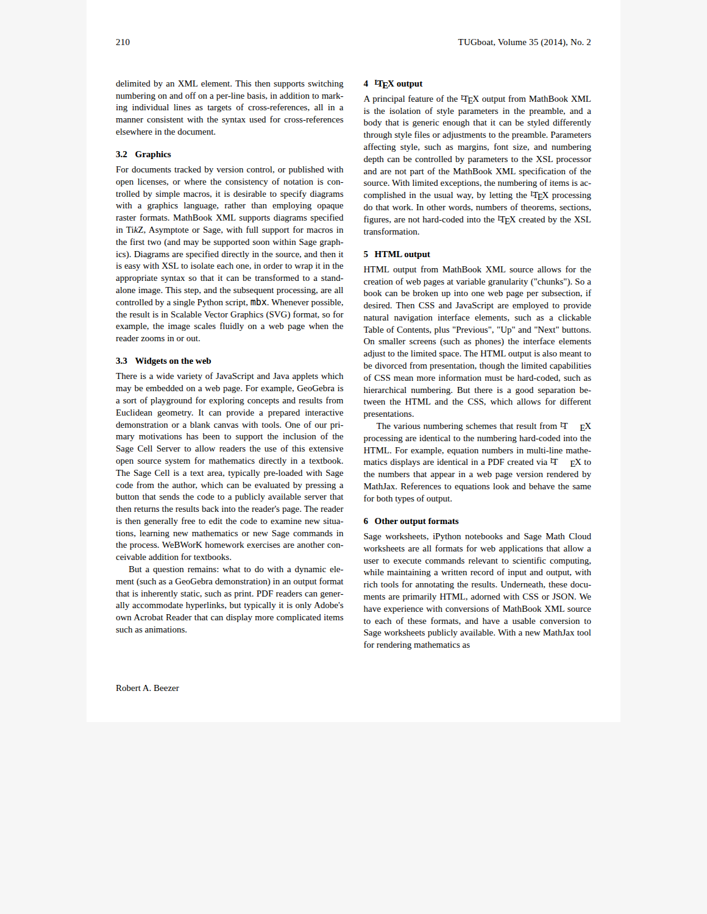210 TUGboat, Volume 35 (2014), No. 2
delimited by an XML element. This then supports switching numbering on and off on a per-line basis, in addition to marking individual lines as targets of cross-references, all in a manner consistent with the syntax used for cross-references elsewhere in the document.
3.2 Graphics
For documents tracked by version control, or published with open licenses, or where the consistency of notation is controlled by simple macros, it is desirable to specify diagrams with a graphics language, rather than employing opaque raster formats. MathBook XML supports diagrams specified in Tik Z, Asymptote or Sage, with full support for macros in the first two (and may be supported soon within Sage graphics). Diagrams are specified directly in the source, and then it is easy with XSL to isolate each one, in order to wrap it in the appropriate syntax so that it can be transformed to a standalone image. This step, and the subsequent processing, are all controlled by a single Python script, mbx. Whenever possible, the result is in Scalable Vector Graphics (SVG) format, so for example, the image scales fluidly on a web page when the reader zooms in or out.
3.3 Widgets on the web
There is a wide variety of JavaScript and Java applets which may be embedded on a web page. For example, GeoGebra is a sort of playground for exploring concepts and results from Euclidean geometry. It can provide a prepared interactive demonstration or a blank canvas with tools. One of our primary motivations has been to support the inclusion of the Sage Cell Server to allow readers the use of this extensive open source system for mathematics directly in a textbook. The Sage Cell is a text area, typically pre-loaded with Sage code from the author, which can be evaluated by pressing a button that sends the code to a publicly available server that then returns the results back into the reader's page. The reader is then generally free to edit the code to examine new situations, learning new mathematics or new Sage commands in the process. WeBWorK homework exercises are another conceivable addition for textbooks.
But a question remains: what to do with a dynamic element (such as a GeoGebra demonstration) in an output format that is inherently static, such as print. PDF readers can generally accommodate hyperlinks, but typically it is only Adobe's own Acrobat Reader that can display more complicated items such as animations.
4 LTEX output
A principal feature of the LTEX output from MathBook XML is the isolation of style parameters in the preamble, and a body that is generic enough that it can be styled differently through style files or adjustments to the preamble. Parameters affecting style, such as margins, font size, and numbering depth can be controlled by parameters to the XSL processor and are not part of the MathBook XML specification of the source. With limited exceptions, the numbering of items is accomplished in the usual way, by letting the LTEX processing do that work. In other words, numbers of theorems, sections, figures, are not hard-coded into the LTEX created by the XSL transformation.
5 HTML output
HTML output from MathBook XML source allows for the creation of web pages at variable granularity ("chunks"). So a book can be broken up into one web page per subsection, if desired. Then CSS and JavaScript are employed to provide natural navigation interface elements, such as a clickable Table of Contents, plus "Previous", "Up" and "Next" buttons. On smaller screens (such as phones) the interface elements adjust to the limited space. The HTML output is also meant to be divorced from presentation, though the limited capabilities of CSS mean more information must be hard-coded, such as hierarchical numbering. But there is a good separation between the HTML and the CSS, which allows for different presentations.
The various numbering schemes that result from LTEX processing are identical to the numbering hard-coded into the HTML. For example, equation numbers in multi-line mathematics displays are identical in a PDF created via LTEX to the numbers that appear in a web page version rendered by MathJax. References to equations look and behave the same for both types of output.
6 Other output formats
Sage worksheets, iPython notebooks and Sage Math Cloud worksheets are all formats for web applications that allow a user to execute commands relevant to scientific computing, while maintaining a written record of input and output, with rich tools for annotating the results. Underneath, these documents are primarily HTML, adorned with CSS or JSON. We have experience with conversions of MathBook XML source to each of these formats, and have a usable conversion to Sage worksheets publicly available. With a new MathJax tool for rendering mathematics as
Robert A. Beezer